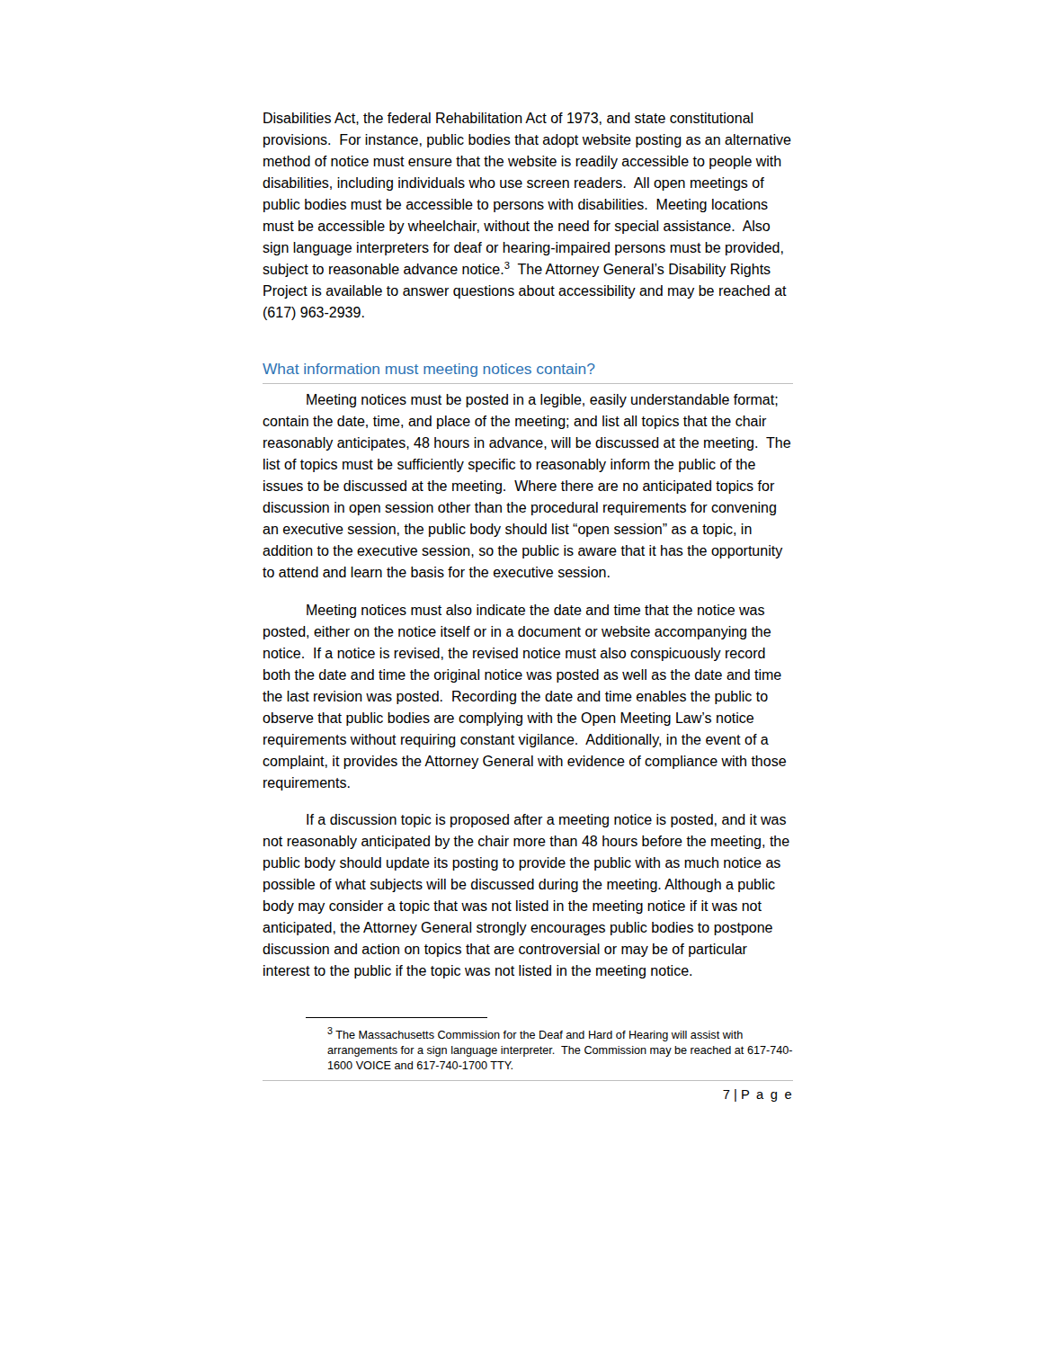Disabilities Act, the federal Rehabilitation Act of 1973, and state constitutional provisions. For instance, public bodies that adopt website posting as an alternative method of notice must ensure that the website is readily accessible to people with disabilities, including individuals who use screen readers. All open meetings of public bodies must be accessible to persons with disabilities. Meeting locations must be accessible by wheelchair, without the need for special assistance. Also sign language interpreters for deaf or hearing-impaired persons must be provided, subject to reasonable advance notice.3 The Attorney General’s Disability Rights Project is available to answer questions about accessibility and may be reached at
(617) 963-2939.
What information must meeting notices contain?
Meeting notices must be posted in a legible, easily understandable format; contain the date, time, and place of the meeting; and list all topics that the chair reasonably anticipates, 48 hours in advance, will be discussed at the meeting. The list of topics must be sufficiently specific to reasonably inform the public of the issues to be discussed at the meeting. Where there are no anticipated topics for discussion in open session other than the procedural requirements for convening an executive session, the public body should list “open session” as a topic, in addition to the executive session, so the public is aware that it has the opportunity to attend and learn the basis for the executive session.
Meeting notices must also indicate the date and time that the notice was posted, either on the notice itself or in a document or website accompanying the notice. If a notice is revised, the revised notice must also conspicuously record both the date and time the original notice was posted as well as the date and time the last revision was posted. Recording the date and time enables the public to observe that public bodies are complying with the Open Meeting Law’s notice requirements without requiring constant vigilance. Additionally, in the event of a complaint, it provides the Attorney General with evidence of compliance with those requirements.
If a discussion topic is proposed after a meeting notice is posted, and it was not reasonably anticipated by the chair more than 48 hours before the meeting, the public body should update its posting to provide the public with as much notice as possible of what subjects will be discussed during the meeting. Although a public body may consider a topic that was not listed in the meeting notice if it was not anticipated, the Attorney General strongly encourages public bodies to postpone discussion and action on topics that are controversial or may be of particular interest to the public if the topic was not listed in the meeting notice.
3 The Massachusetts Commission for the Deaf and Hard of Hearing will assist with arrangements for a sign language interpreter. The Commission may be reached at 617-740-1600 VOICE and 617-740-1700 TTY.
7 | P a g e